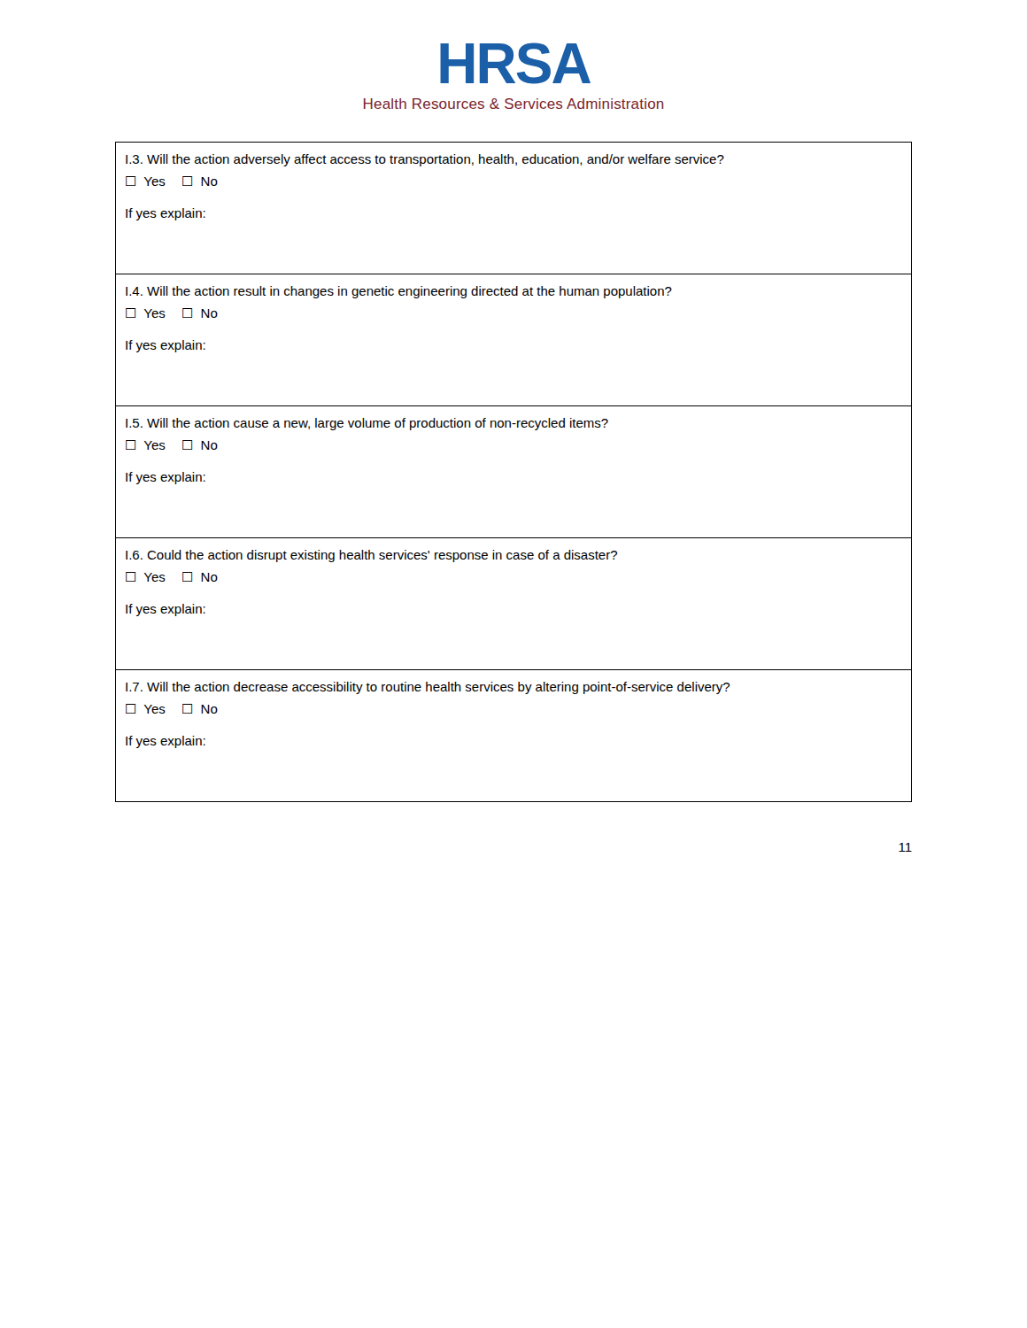HRSA
Health Resources & Services Administration
| I.3. Will the action adversely affect access to transportation, health, education, and/or welfare service? ☐ Yes ☐ No If yes explain: |
| I.4. Will the action result in changes in genetic engineering directed at the human population? ☐ Yes ☐ No If yes explain: |
| I.5. Will the action cause a new, large volume of production of non-recycled items? ☐ Yes ☐ No If yes explain: |
| I.6. Could the action disrupt existing health services' response in case of a disaster? ☐ Yes ☐ No If yes explain: |
| I.7. Will the action decrease accessibility to routine health services by altering point-of-service delivery? ☐ Yes ☐ No If yes explain: |
11